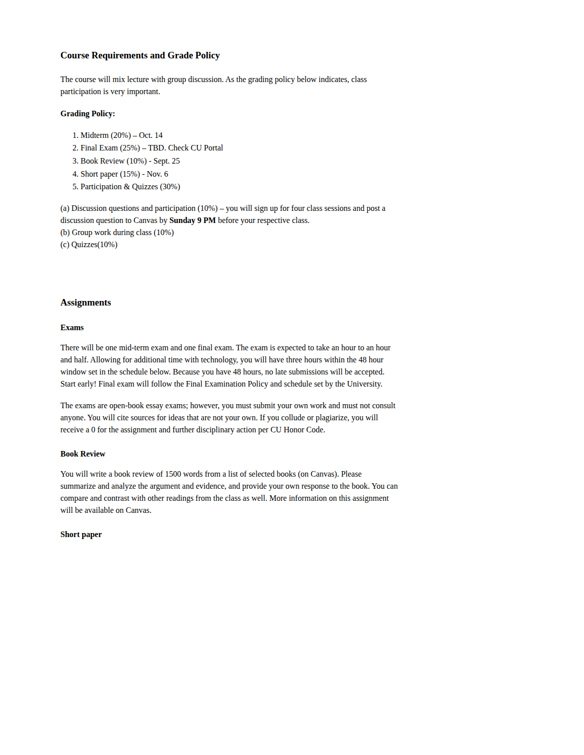Course Requirements and Grade Policy
The course will mix lecture with group discussion. As the grading policy below indicates, class participation is very important.
Grading Policy:
Midterm (20%) – Oct. 14
Final Exam (25%) – TBD. Check CU Portal
Book Review (10%) - Sept. 25
Short paper (15%) - Nov. 6
Participation & Quizzes (30%)
(a) Discussion questions and participation (10%) – you will sign up for four class sessions and post a discussion question to Canvas by Sunday 9 PM before your respective class.
(b) Group work during class (10%)
(c) Quizzes(10%)
Assignments
Exams
There will be one mid-term exam and one final exam. The exam is expected to take an hour to an hour and half. Allowing for additional time with technology, you will have three hours within the 48 hour window set in the schedule below. Because you have 48 hours, no late submissions will be accepted. Start early! Final exam will follow the Final Examination Policy and schedule set by the University.
The exams are open-book essay exams; however, you must submit your own work and must not consult anyone. You will cite sources for ideas that are not your own. If you collude or plagiarize, you will receive a 0 for the assignment and further disciplinary action per CU Honor Code.
Book Review
You will write a book review of 1500 words from a list of selected books (on Canvas). Please summarize and analyze the argument and evidence, and provide your own response to the book. You can compare and contrast with other readings from the class as well. More information on this assignment will be available on Canvas.
Short paper